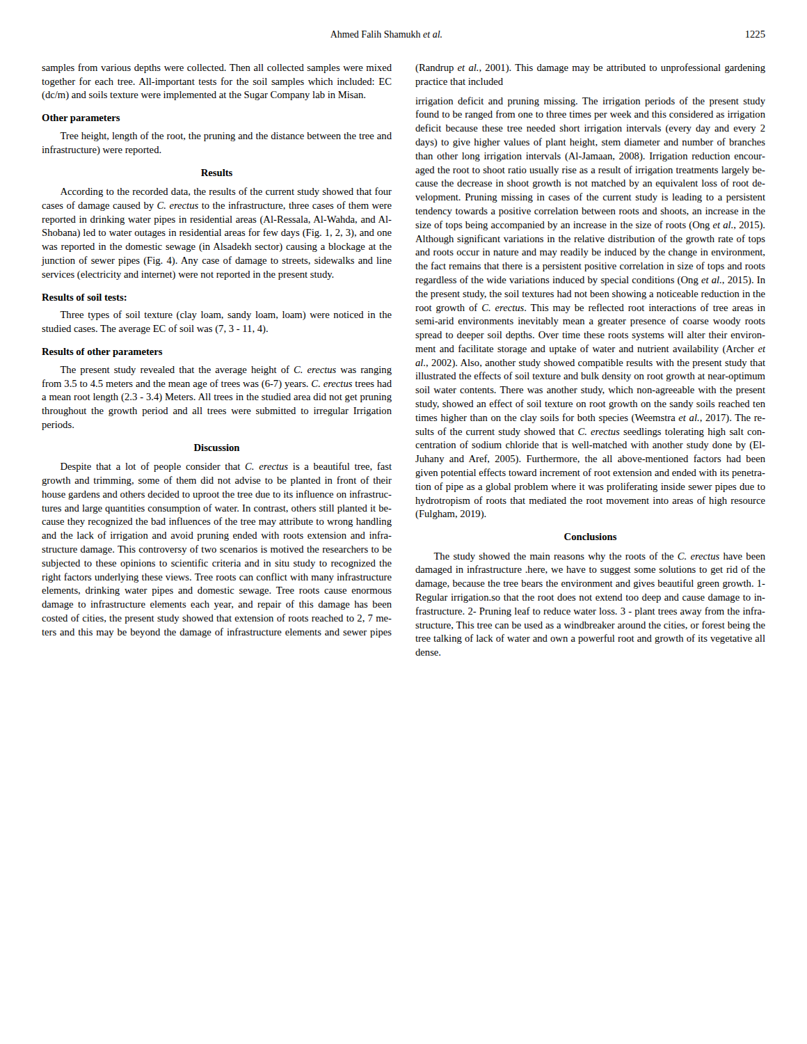Ahmed Falih Shamukh et al.
1225
samples from various depths were collected. Then all collected samples were mixed together for each tree. All-important tests for the soil samples which included: EC (dc/m) and soils texture were implemented at the Sugar Company lab in Misan.
Other parameters
Tree height, length of the root, the pruning and the distance between the tree and infrastructure) were reported.
Results
According to the recorded data, the results of the current study showed that four cases of damage caused by C. erectus to the infrastructure, three cases of them were reported in drinking water pipes in residential areas (Al-Ressala, Al-Wahda, and Al-Shobana) led to water outages in residential areas for few days (Fig. 1, 2, 3), and one was reported in the domestic sewage (in Alsadekh sector) causing a blockage at the junction of sewer pipes (Fig. 4). Any case of damage to streets, sidewalks and line services (electricity and internet) were not reported in the present study.
Results of soil tests:
Three types of soil texture (clay loam, sandy loam, loam) were noticed in the studied cases. The average EC of soil was (7, 3 - 11, 4).
Results of other parameters
The present study revealed that the average height of C. erectus was ranging from 3.5 to 4.5 meters and the mean age of trees was (6-7) years. C. erectus trees had a mean root length (2.3 - 3.4) Meters. All trees in the studied area did not get pruning throughout the growth period and all trees were submitted to irregular Irrigation periods.
Discussion
Despite that a lot of people consider that C. erectus is a beautiful tree, fast growth and trimming, some of them did not advise to be planted in front of their house gardens and others decided to uproot the tree due to its influence on infrastructures and large quantities consumption of water. In contrast, others still planted it because they recognized the bad influences of the tree may attribute to wrong handling and the lack of irrigation and avoid pruning ended with roots extension and infrastructure damage. This controversy of two scenarios is motived the researchers to be subjected to these opinions to scientific criteria and in situ study to recognized the right factors underlying these views. Tree roots can conflict with many infrastructure elements, drinking water pipes and domestic sewage. Tree roots cause enormous damage to infrastructure elements each year, and repair of this damage has been costed of cities, the present study showed that extension of roots reached to 2, 7 meters and this may be beyond the damage of infrastructure elements and sewer pipes (Randrup et al., 2001). This damage may be attributed to unprofessional gardening practice that included
irrigation deficit and pruning missing. The irrigation periods of the present study found to be ranged from one to three times per week and this considered as irrigation deficit because these tree needed short irrigation intervals (every day and every 2 days) to give higher values of plant height, stem diameter and number of branches than other long irrigation intervals (Al-Jamaan, 2008). Irrigation reduction encouraged the root to shoot ratio usually rise as a result of irrigation treatments largely because the decrease in shoot growth is not matched by an equivalent loss of root development. Pruning missing in cases of the current study is leading to a persistent tendency towards a positive correlation between roots and shoots, an increase in the size of tops being accompanied by an increase in the size of roots (Ong et al., 2015). Although significant variations in the relative distribution of the growth rate of tops and roots occur in nature and may readily be induced by the change in environment, the fact remains that there is a persistent positive correlation in size of tops and roots regardless of the wide variations induced by special conditions (Ong et al., 2015). In the present study, the soil textures had not been showing a noticeable reduction in the root growth of C. erectus. This may be reflected root interactions of tree areas in semi-arid environments inevitably mean a greater presence of coarse woody roots spread to deeper soil depths. Over time these roots systems will alter their environment and facilitate storage and uptake of water and nutrient availability (Archer et al., 2002). Also, another study showed compatible results with the present study that illustrated the effects of soil texture and bulk density on root growth at near-optimum soil water contents. There was another study, which non-agreeable with the present study, showed an effect of soil texture on root growth on the sandy soils reached ten times higher than on the clay soils for both species (Weemstra et al., 2017). The results of the current study showed that C. erectus seedlings tolerating high salt concentration of sodium chloride that is well-matched with another study done by (El-Juhany and Aref, 2005). Furthermore, the all above-mentioned factors had been given potential effects toward increment of root extension and ended with its penetration of pipe as a global problem where it was proliferating inside sewer pipes due to hydrotropism of roots that mediated the root movement into areas of high resource (Fulgham, 2019).
Conclusions
The study showed the main reasons why the roots of the C. erectus have been damaged in infrastructure .here, we have to suggest some solutions to get rid of the damage, because the tree bears the environment and gives beautiful green growth. 1- Regular irrigation.so that the root does not extend too deep and cause damage to infrastructure. 2- Pruning leaf to reduce water loss. 3 - plant trees away from the infrastructure, This tree can be used as a windbreaker around the cities, or forest being the tree talking of lack of water and own a powerful root and growth of its vegetative all dense.